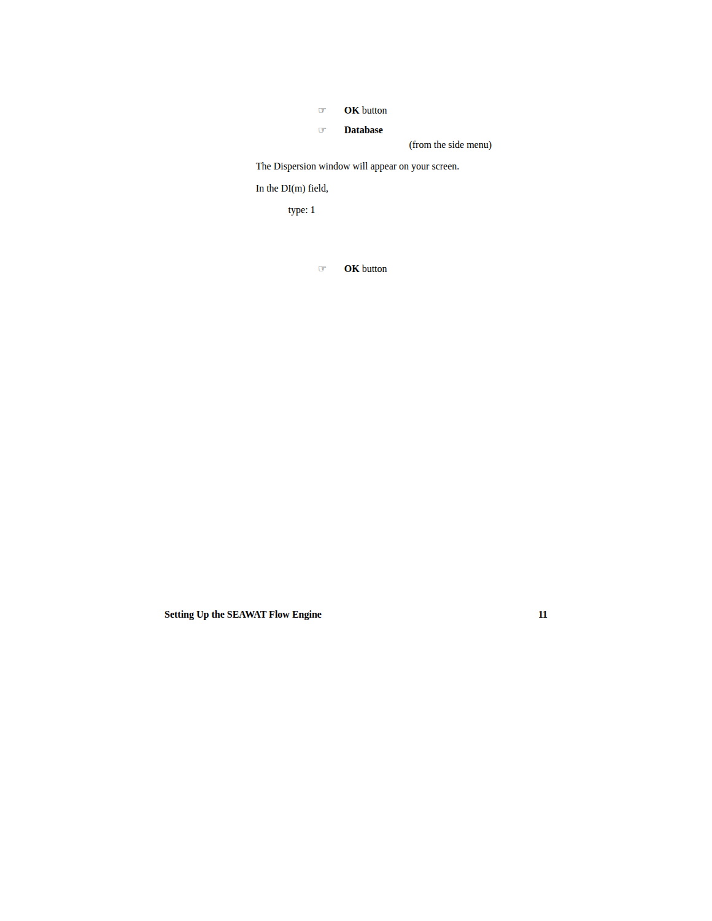☞OK button
☞Database(from the side menu)
The Dispersion window will appear on your screen.
In the DI(m) field,
type: 1
☞OK button
Setting Up the SEAWAT Flow Engine 11